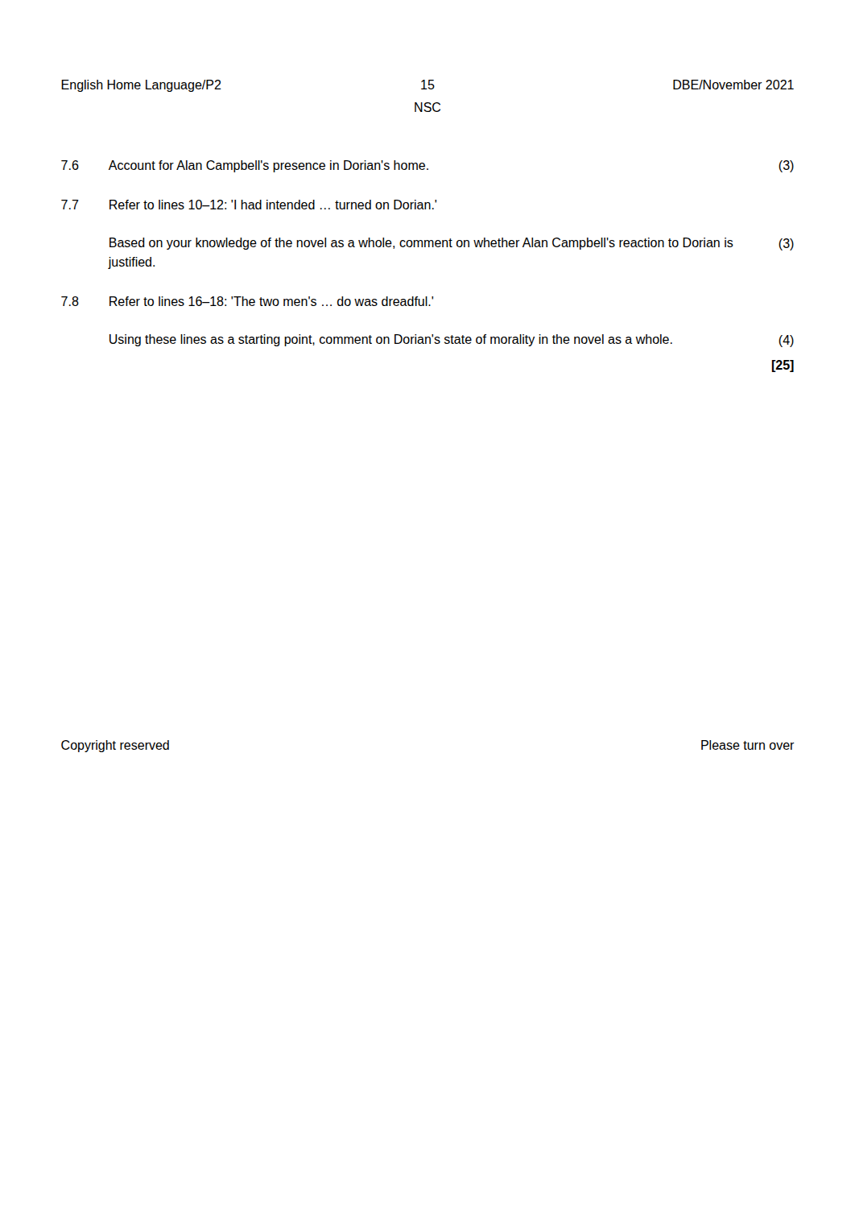English Home Language/P2
15
DBE/November 2021
NSC
7.6
Account for Alan Campbell's presence in Dorian's home.
(3)
7.7
Refer to lines 10–12: 'I had intended … turned on Dorian.'
Based on your knowledge of the novel as a whole, comment on whether Alan Campbell's reaction to Dorian is justified.
(3)
7.8
Refer to lines 16–18: 'The two men's … do was dreadful.'
Using these lines as a starting point, comment on Dorian's state of morality in the novel as a whole.
(4)
[25]
Copyright reserved
Please turn over